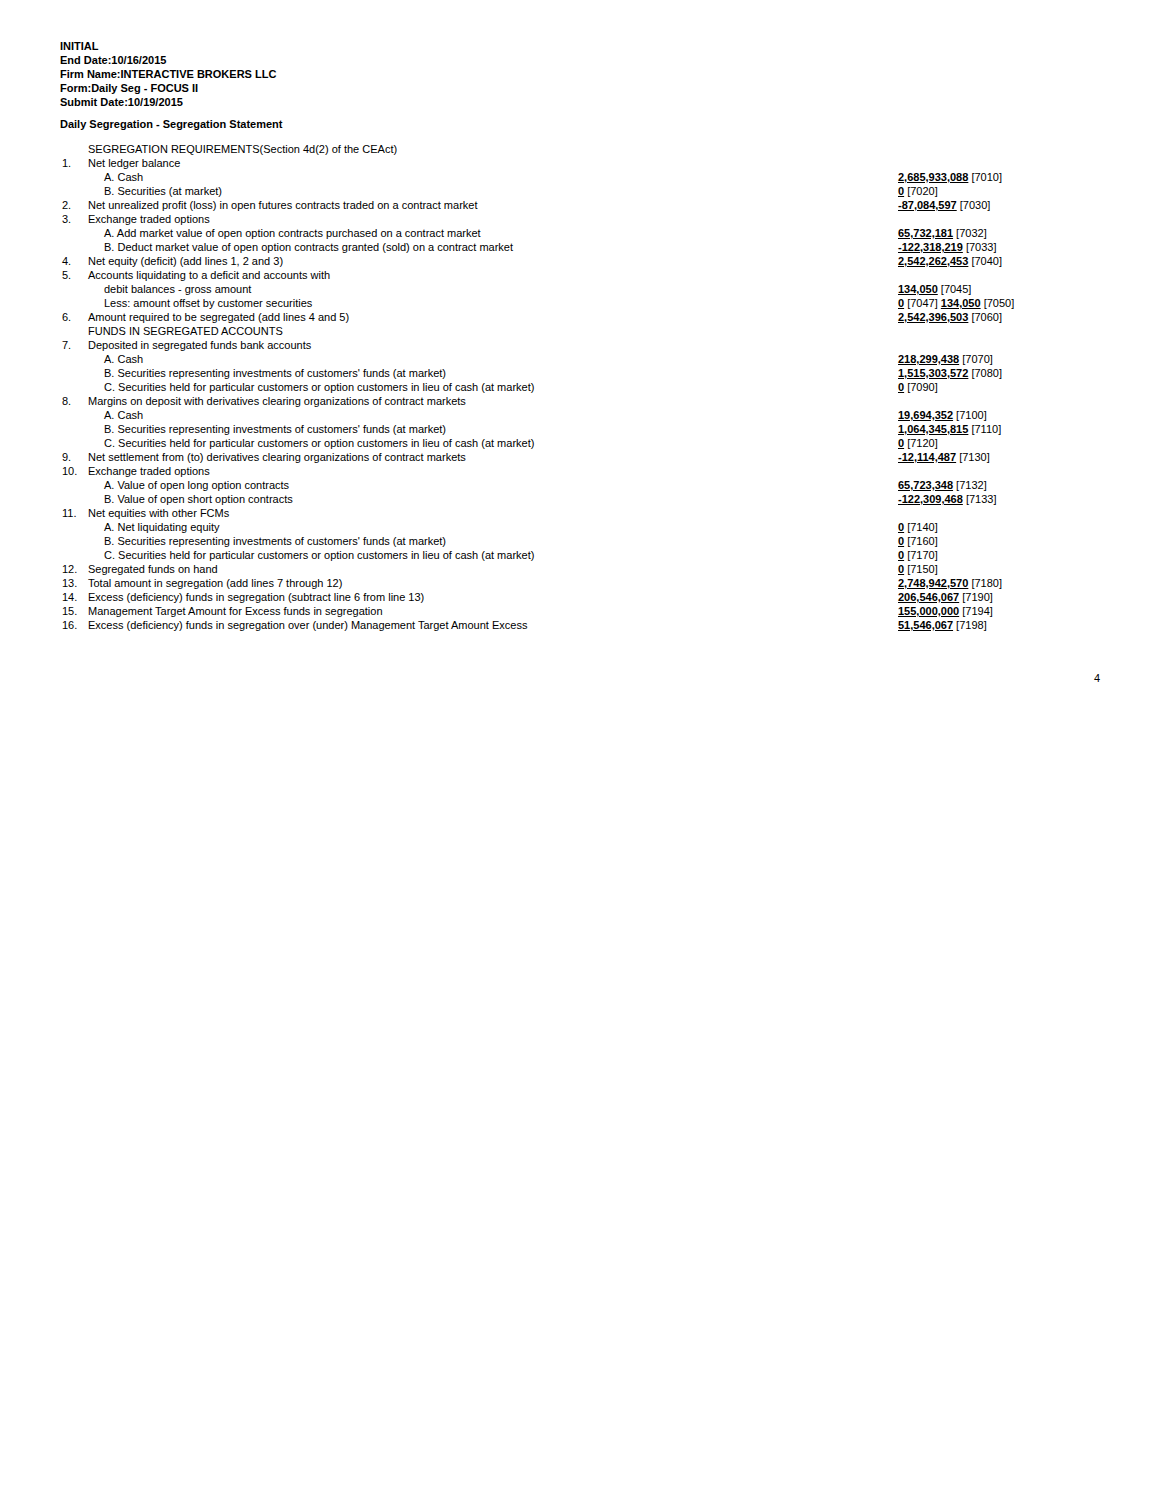INITIAL
End Date:10/16/2015
Firm Name:INTERACTIVE BROKERS LLC
Form:Daily Seg - FOCUS II
Submit Date:10/19/2015
Daily Segregation - Segregation Statement
| | SEGREGATION REQUIREMENTS(Section 4d(2) of the CEAct) | |
| 1. | Net ledger balance | |
| | A. Cash | 2,685,933,088 [7010] |
| | B. Securities (at market) | 0 [7020] |
| 2. | Net unrealized profit (loss) in open futures contracts traded on a contract market | -87,084,597 [7030] |
| 3. | Exchange traded options | |
| | A. Add market value of open option contracts purchased on a contract market | 65,732,181 [7032] |
| | B. Deduct market value of open option contracts granted (sold) on a contract market | -122,318,219 [7033] |
| 4. | Net equity (deficit) (add lines 1, 2 and 3) | 2,542,262,453 [7040] |
| 5. | Accounts liquidating to a deficit and accounts with | |
| | debit balances - gross amount | 134,050 [7045] |
| | Less: amount offset by customer securities | 0 [7047] 134,050 [7050] |
| 6. | Amount required to be segregated (add lines 4 and 5) | 2,542,396,503 [7060] |
| | FUNDS IN SEGREGATED ACCOUNTS | |
| 7. | Deposited in segregated funds bank accounts | |
| | A. Cash | 218,299,438 [7070] |
| | B. Securities representing investments of customers' funds (at market) | 1,515,303,572 [7080] |
| | C. Securities held for particular customers or option customers in lieu of cash (at market) | 0 [7090] |
| 8. | Margins on deposit with derivatives clearing organizations of contract markets | |
| | A. Cash | 19,694,352 [7100] |
| | B. Securities representing investments of customers' funds (at market) | 1,064,345,815 [7110] |
| | C. Securities held for particular customers or option customers in lieu of cash (at market) | 0 [7120] |
| 9. | Net settlement from (to) derivatives clearing organizations of contract markets | -12,114,487 [7130] |
| 10. | Exchange traded options | |
| | A. Value of open long option contracts | 65,723,348 [7132] |
| | B. Value of open short option contracts | -122,309,468 [7133] |
| 11. | Net equities with other FCMs | |
| | A. Net liquidating equity | 0 [7140] |
| | B. Securities representing investments of customers' funds (at market) | 0 [7160] |
| | C. Securities held for particular customers or option customers in lieu of cash (at market) | 0 [7170] |
| 12. | Segregated funds on hand | 0 [7150] |
| 13. | Total amount in segregation (add lines 7 through 12) | 2,748,942,570 [7180] |
| 14. | Excess (deficiency) funds in segregation (subtract line 6 from line 13) | 206,546,067 [7190] |
| 15. | Management Target Amount for Excess funds in segregation | 155,000,000 [7194] |
| 16. | Excess (deficiency) funds in segregation over (under) Management Target Amount Excess | 51,546,067 [7198] |
4